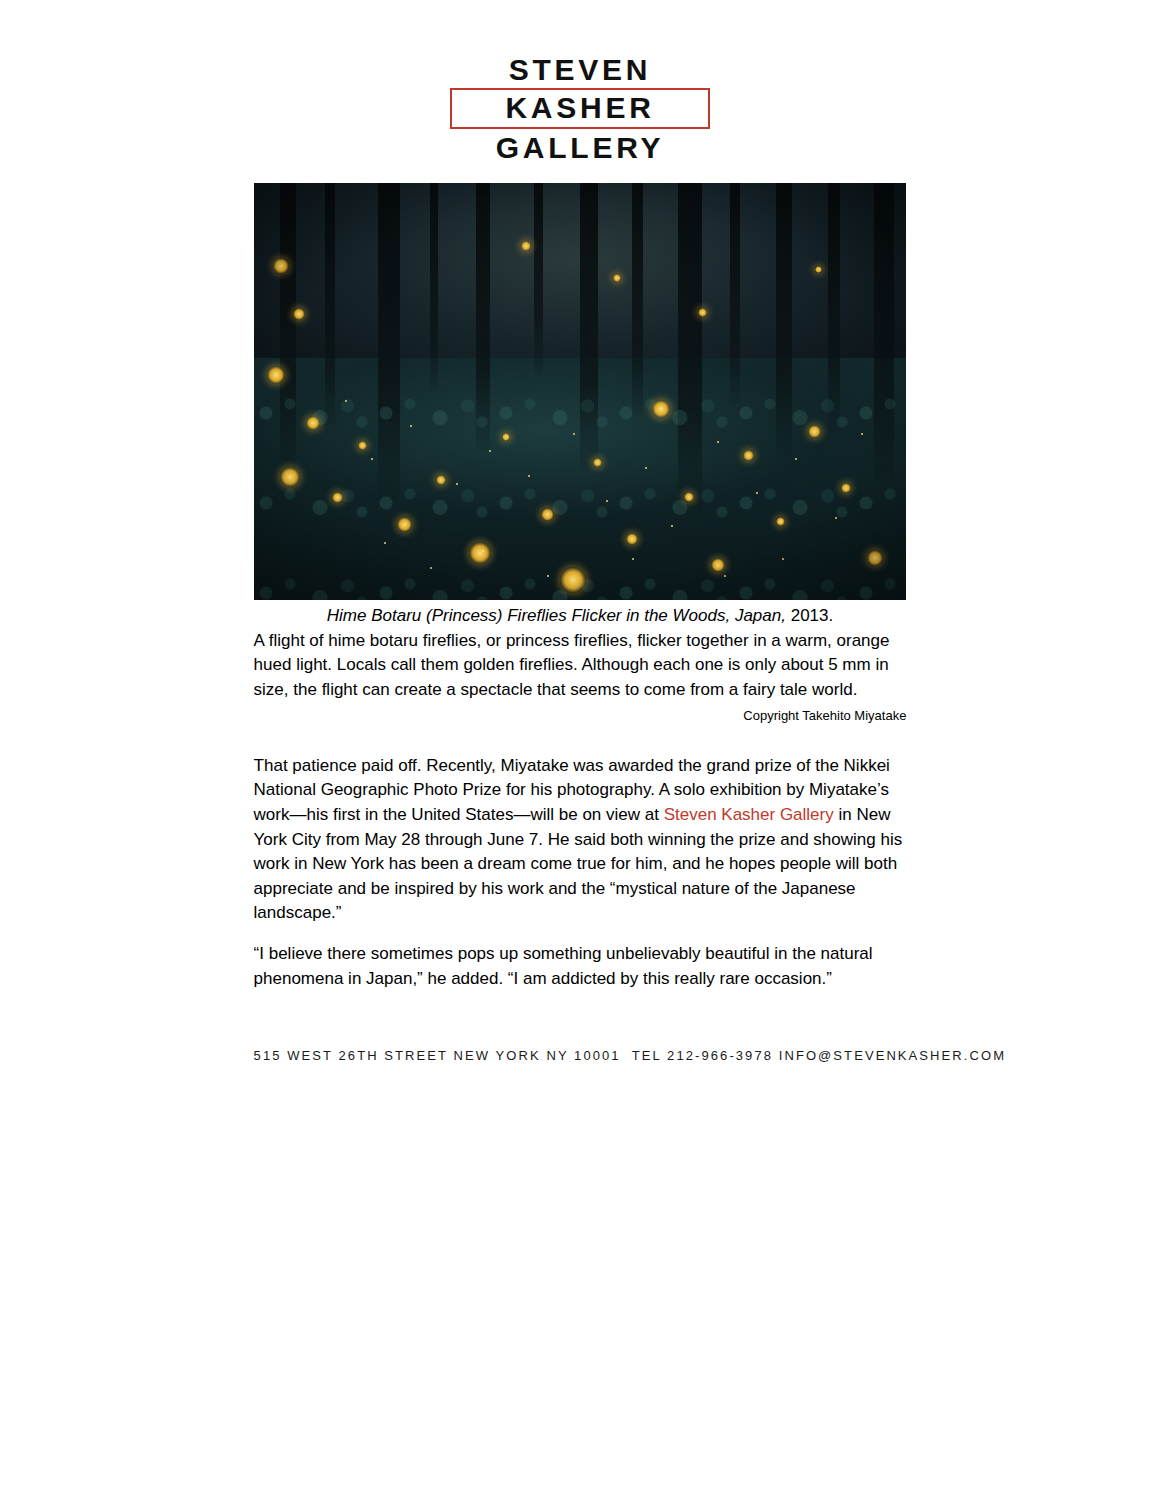STEVEN
KASHER
GALLERY
Hime Botaru (Princess) Fireflies Flicker in the Woods, Japan, 2013.
A flight of hime botaru fireflies, or princess fireflies, flicker together in a warm, orange hued light. Locals call them golden fireflies. Although each one is only about 5 mm in size, the flight can create a spectacle that seems to come from a fairy tale world.
Copyright Takehito Miyatake
That patience paid off. Recently, Miyatake was awarded the grand prize of the Nikkei National Geographic Photo Prize for his photography. A solo exhibition by Miyatake’s work—his first in the United States—will be on view at Steven Kasher Gallery in New York City from May 28 through June 7. He said both winning the prize and showing his work in New York has been a dream come true for him, and he hopes people will both appreciate and be inspired by his work and the “mystical nature of the Japanese landscape.”
“I believe there sometimes pops up something unbelievably beautiful in the natural phenomena in Japan,” he added. “I am addicted by this really rare occasion.”
515 WEST 26TH STREET NEW YORK NY 10001 TEL 212-966-3978 INFO@STEVENKASHER.COM